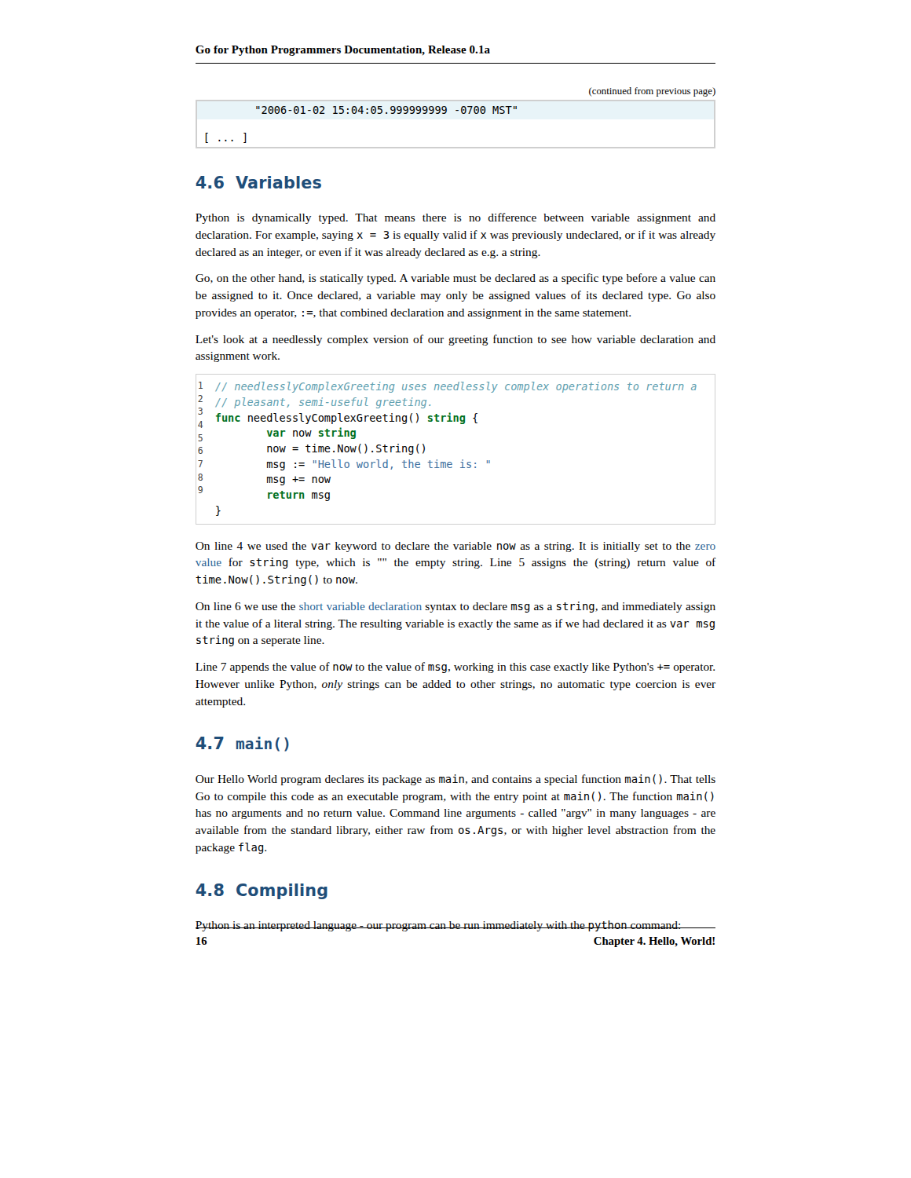Go for Python Programmers Documentation, Release 0.1a
(continued from previous page)
        "2006-01-02 15:04:05.999999999 -0700 MST" [ ... ]
4.6 Variables
Python is dynamically typed. That means there is no difference between variable assignment and declaration. For example, saying x = 3 is equally valid if x was previously undeclared, or if it was already declared as an integer, or even if it was already declared as e.g. a string.
Go, on the other hand, is statically typed. A variable must be declared as a specific type before a value can be assigned to it. Once declared, a variable may only be assigned values of its declared type. Go also provides an operator, :=, that combined declaration and assignment in the same statement.
Let's look at a needlessly complex version of our greeting function to see how variable declaration and assignment work.
1
2
3
4
5
6
7
8
9
// needlesslyComplexGreeting uses needlessly complex operations to return a // pleasant, semi-useful greeting. func needlesslyComplexGreeting() string { var now string now = time.Now().String() msg := "Hello world, the time is: " msg += now return msg }
On line 4 we used the var keyword to declare the variable now as a string. It is initially set to the zero value for string type, which is "" the empty string. Line 5 assigns the (string) return value of time.Now().String() to now.
On line 6 we use the short variable declaration syntax to declare msg as a string, and immediately assign it the value of a literal string. The resulting variable is exactly the same as if we had declared it as var msg string on a seperate line.
Line 7 appends the value of now to the value of msg, working in this case exactly like Python's += operator. However unlike Python, only strings can be added to other strings, no automatic type coercion is ever attempted.
4.7 main()
Our Hello World program declares its package as main, and contains a special function main(). That tells Go to compile this code as an executable program, with the entry point at main(). The function main() has no arguments and no return value. Command line arguments - called "argv" in many languages - are available from the standard library, either raw from os.Args, or with higher level abstraction from the package flag.
4.8 Compiling
Python is an interpreted language - our program can be run immediately with the python command:
16
Chapter 4. Hello, World!